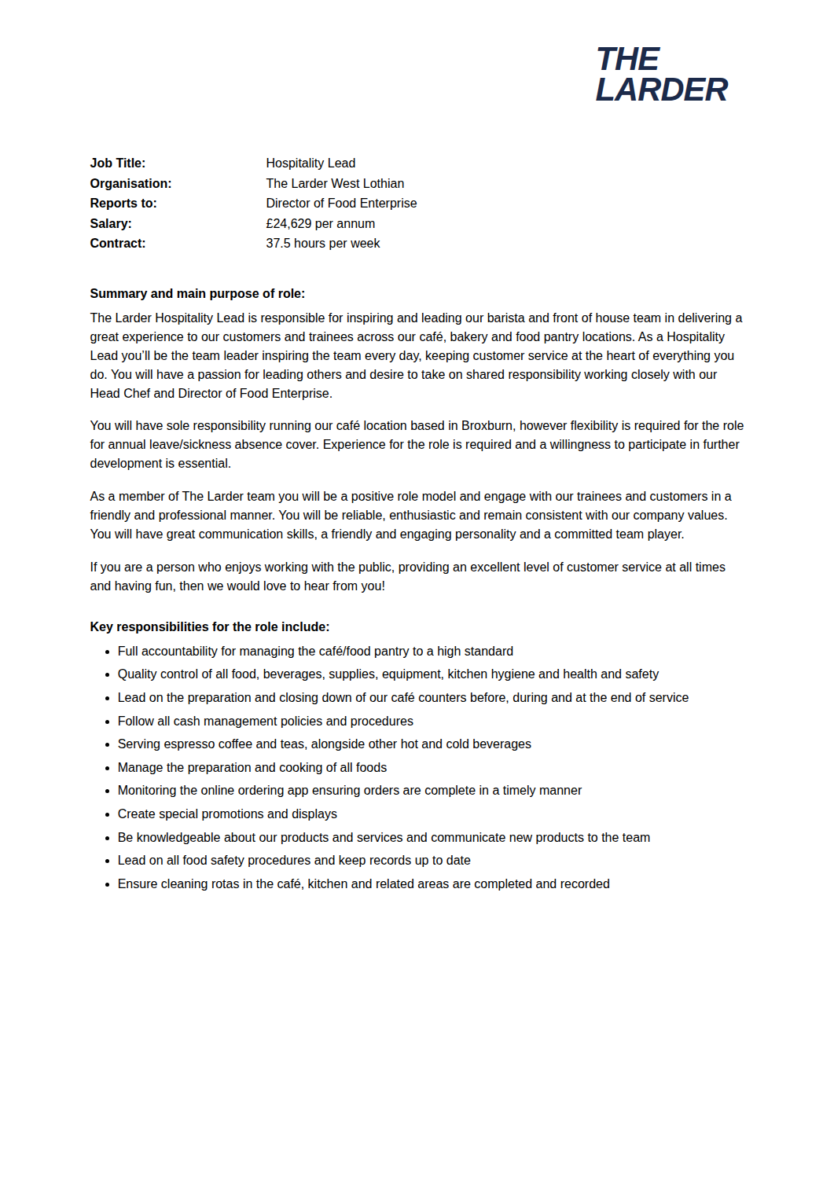THE
LARDER
Job Title:
Hospitality Lead
Organisation:
The Larder West Lothian
Reports to:
Director of Food Enterprise
Salary:
£24,629 per annum
Contract:
37.5 hours per week
Summary and main purpose of role:
The Larder Hospitality Lead is responsible for inspiring and leading our barista and front of house team in delivering a great experience to our customers and trainees across our café, bakery and food pantry locations. As a Hospitality Lead you’ll be the team leader inspiring the team every day, keeping customer service at the heart of everything you do. You will have a passion for leading others and desire to take on shared responsibility working closely with our Head Chef and Director of Food Enterprise.
You will have sole responsibility running our café location based in Broxburn, however flexibility is required for the role for annual leave/sickness absence cover. Experience for the role is required and a willingness to participate in further development is essential.
As a member of The Larder team you will be a positive role model and engage with our trainees and customers in a friendly and professional manner. You will be reliable, enthusiastic and remain consistent with our company values. You will have great communication skills, a friendly and engaging personality and a committed team player.
If you are a person who enjoys working with the public, providing an excellent level of customer service at all times and having fun, then we would love to hear from you!
Key responsibilities for the role include:
Full accountability for managing the café/food pantry to a high standard
Quality control of all food, beverages, supplies, equipment, kitchen hygiene and health and safety
Lead on the preparation and closing down of our café counters before, during and at the end of service
Follow all cash management policies and procedures
Serving espresso coffee and teas, alongside other hot and cold beverages
Manage the preparation and cooking of all foods
Monitoring the online ordering app ensuring orders are complete in a timely manner
Create special promotions and displays
Be knowledgeable about our products and services and communicate new products to the team
Lead on all food safety procedures and keep records up to date
Ensure cleaning rotas in the café, kitchen and related areas are completed and recorded